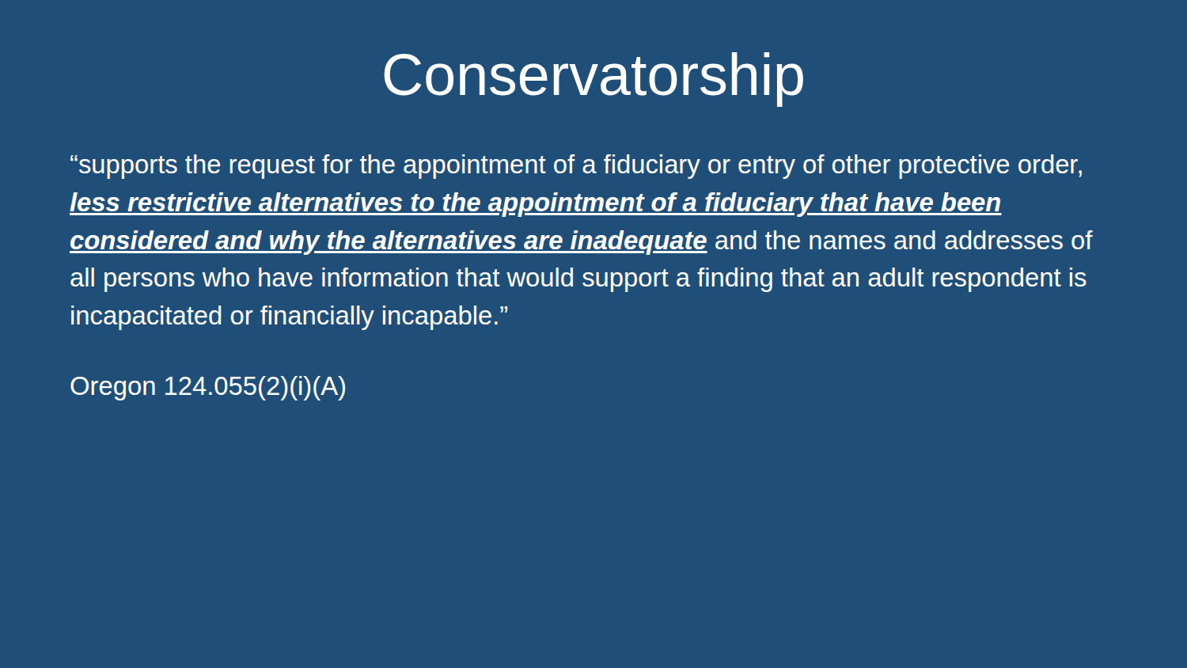Conservatorship
“supports the request for the appointment of a fiduciary or entry of other protective order, less restrictive alternatives to the appointment of a fiduciary that have been considered and why the alternatives are inadequate and the names and addresses of all persons who have information that would support a finding that an adult respondent is incapacitated or financially incapable.”
Oregon 124.055(2)(i)(A)